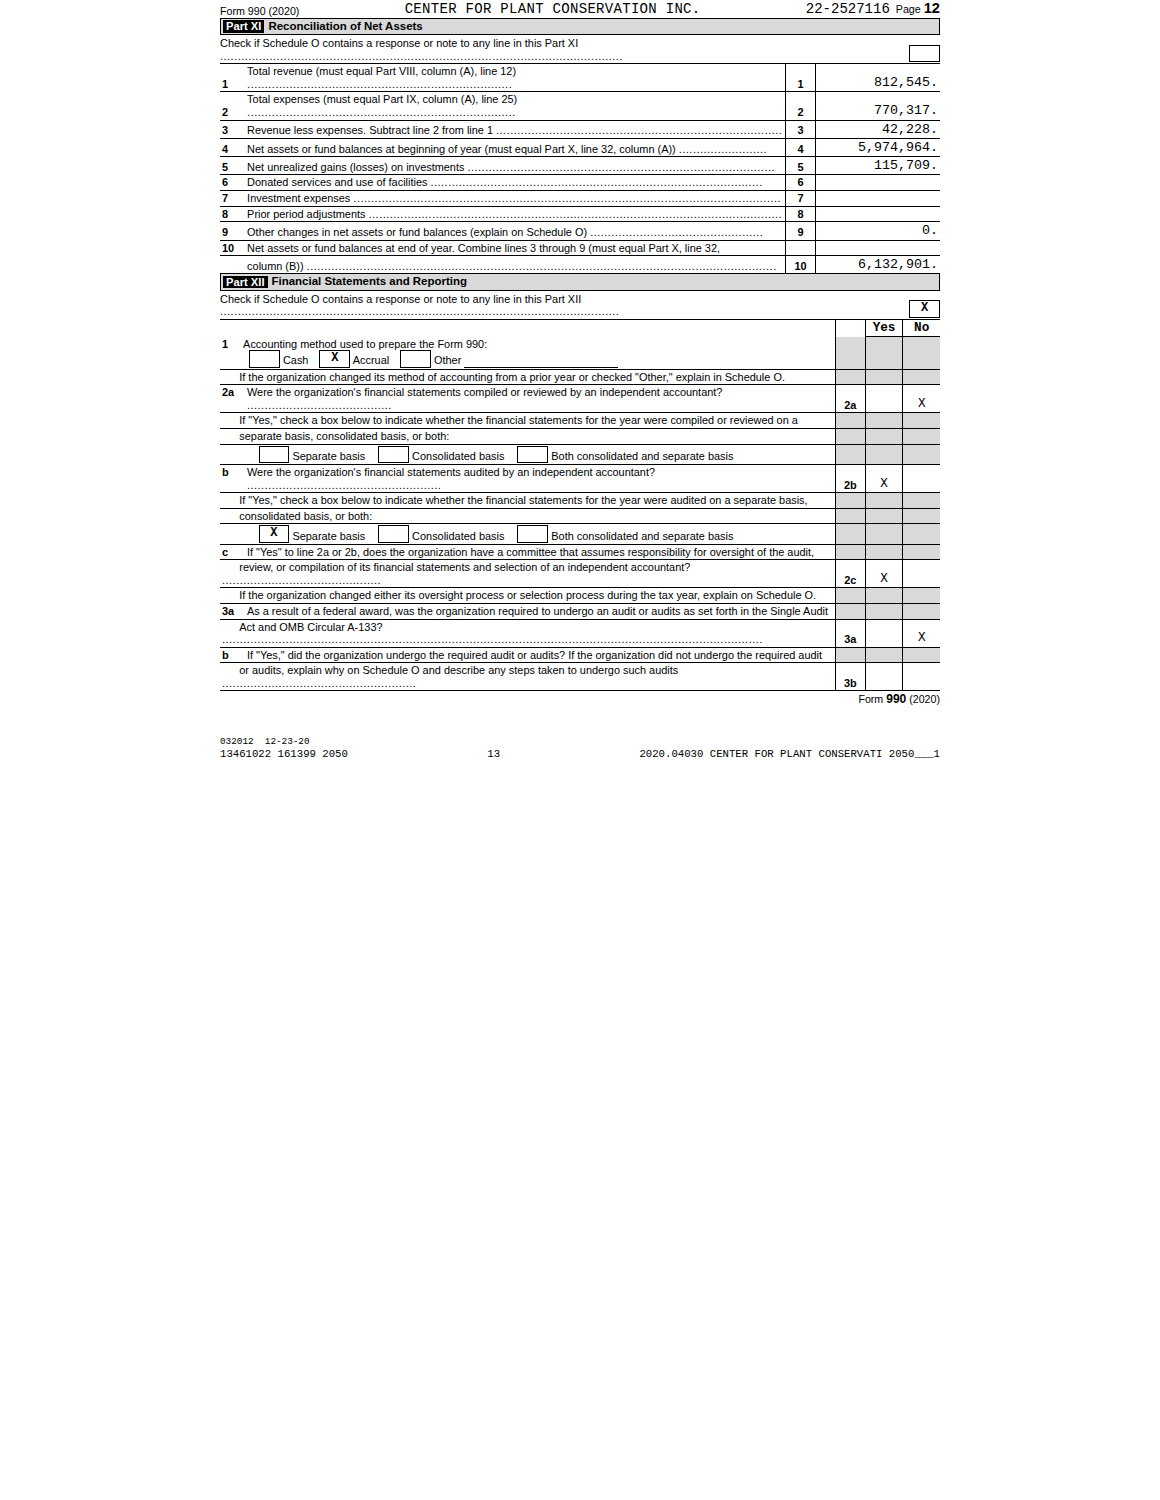Form 990 (2020)
CENTER FOR PLANT CONSERVATION INC.
22-2527116
Page 12
Part XI Reconciliation of Net Assets
Check if Schedule O contains a response or note to any line in this Part XI ..................................................................................................................
| 1 | Total revenue (must equal Part VIII, column (A), line 12) ........................................................................... | 1 | 812,545. |
| 2 | Total expenses (must equal Part IX, column (A), line 25) ............................................................................ | 2 | 770,317. |
| 3 | Revenue less expenses. Subtract line 2 from line 1 ................................................................................. | 3 | 42,228. |
| 4 | Net assets or fund balances at beginning of year (must equal Part X, line 32, column (A)) ......................... | 4 | 5,974,964. |
| 5 | Net unrealized gains (losses) on investments ....................................................................................... | 5 | 115,709. |
| 6 | Donated services and use of facilities .............................................................................................. | 6 | |
| 7 | Investment expenses ......................................................................................................................... | 7 | |
| 8 | Prior period adjustments ..................................................................................................................... | 8 | |
| 9 | Other changes in net assets or fund balances (explain on Schedule O) ................................................. | 9 | 0. |
| 10 | Net assets or fund balances at end of year. Combine lines 3 through 9 (must equal Part X, line 32, | | |
| | column (B)) ..................................................................................................................................... | 10 | 6,132,901. |
Part XII Financial Statements and Reporting
Check if Schedule O contains a response or note to any line in this Part XII .................................................................................................................
| | | Yes | No |
| / 1 / Accounting method used to prepare the Form 990: Cash Accrual Other / | | | |
| If the organization changed its method of accounting from a prior year or checked "Other," explain in Schedule O. | | | |
| / 2a / Were the organization's financial statements compiled or reviewed by an independent accountant? ......................................... / | 2a | | X |
| If "Yes," check a box below to indicate whether the financial statements for the year were compiled or reviewed on a | | | |
| separate basis, consolidated basis, or both: | | | |
| Separate basis Consolidated basis Both consolidated and separate basis | | | |
| / b / Were the organization's financial statements audited by an independent accountant? ....................................................... / | 2b | X | |
| If "Yes," check a box below to indicate whether the financial statements for the year were audited on a separate basis, | | | |
| consolidated basis, or both: | | | |
| Separate basis Consolidated basis Both consolidated and separate basis | | | |
| / c / If "Yes" to line 2a or 2b, does the organization have a committee that assumes responsibility for oversight of the audit, / | | | |
| review, or compilation of its financial statements and selection of an independent accountant? ............................................. | 2c | X | |
| If the organization changed either its oversight process or selection process during the tax year, explain on Schedule O. | | | |
| / 3a / As a result of a federal award, was the organization required to undergo an audit or audits as set forth in the Single Audit / | | | |
| Act and OMB Circular A-133? ......................................................................................................................................................... | 3a | | X |
| / b / If "Yes," did the organization undergo the required audit or audits? If the organization did not undergo the required audit / | | | |
| or audits, explain why on Schedule O and describe any steps taken to undergo such audits ....................................................... | 3b | | |
Form 990 (2020)
032012 12-23-20
13461022 161399 2050
13
2020.04030 CENTER FOR PLANT CONSERVATI 2050___1